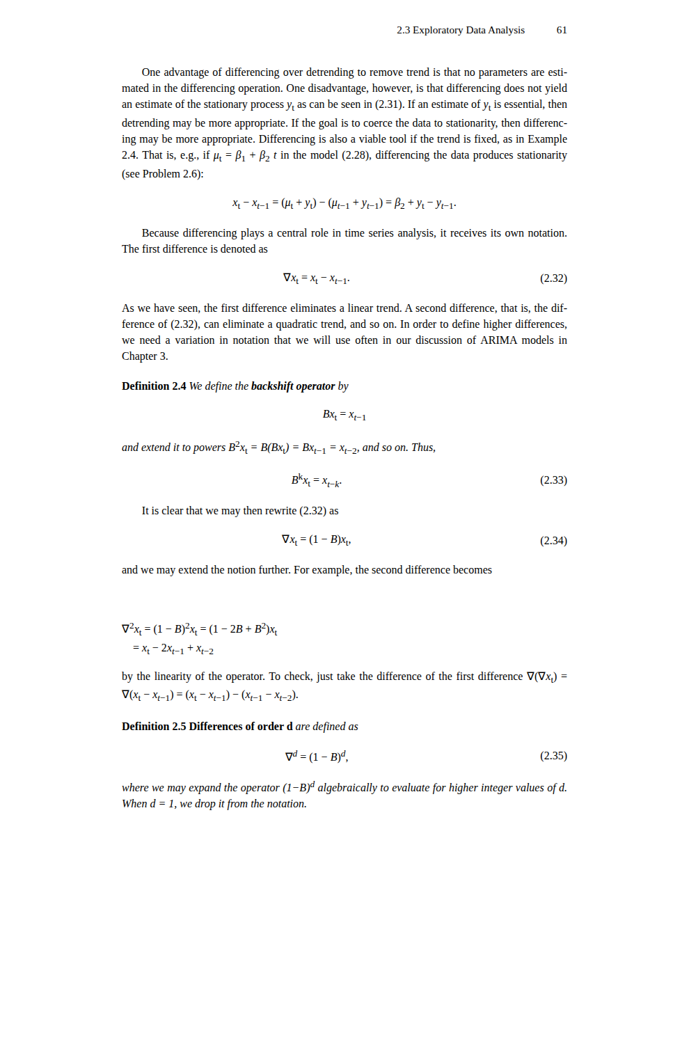2.3 Exploratory Data Analysis 61
One advantage of differencing over detrending to remove trend is that no parameters are estimated in the differencing operation. One disadvantage, however, is that differencing does not yield an estimate of the stationary process yt as can be seen in (2.31). If an estimate of yt is essential, then detrending may be more appropriate. If the goal is to coerce the data to stationarity, then differencing may be more appropriate. Differencing is also a viable tool if the trend is fixed, as in Example 2.4. That is, e.g., if μt = β1 + β2 t in the model (2.28), differencing the data produces stationarity (see Problem 2.6):
xt − xt−1 = (μt + yt) − (μt−1 + yt−1) = β2 + yt − yt−1.
Because differencing plays a central role in time series analysis, it receives its own notation. The first difference is denoted as
∇xt = xt − xt−1. (2.32)
As we have seen, the first difference eliminates a linear trend. A second difference, that is, the difference of (2.32), can eliminate a quadratic trend, and so on. In order to define higher differences, we need a variation in notation that we will use often in our discussion of ARIMA models in Chapter 3.
Definition 2.4 We define the backshift operator by
Bxt = xt−1
and extend it to powers B2xt = B(Bxt) = Bxt−1 = xt−2, and so on. Thus,
Bkxt = xt−k. (2.33)
It is clear that we may then rewrite (2.32) as
∇xt = (1 − B)xt, (2.34)
and we may extend the notion further. For example, the second difference becomes
∇2xt = (1 − B)2xt = (1 − 2B + B2)xt
= xt − 2xt−1 + xt−2
by the linearity of the operator. To check, just take the difference of the first difference ∇(∇xt) = ∇(xt − xt−1) = (xt − xt−1) − (xt−1 − xt−2).
Definition 2.5 Differences of order d are defined as
∇d = (1 − B)d, (2.35)
where we may expand the operator (1−B)d algebraically to evaluate for higher integer values of d. When d = 1, we drop it from the notation.